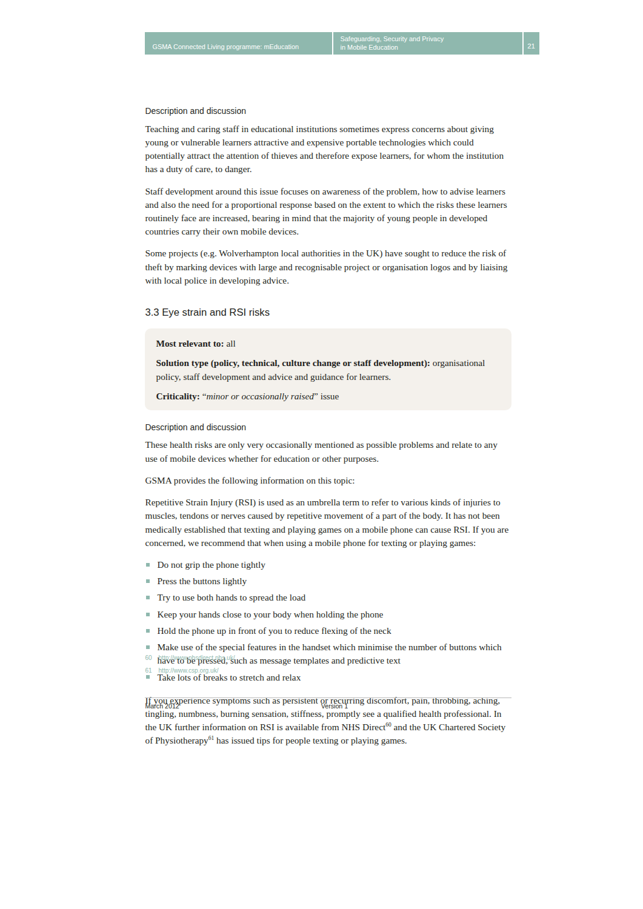GSMA Connected Living programme: mEducation
Safeguarding, Security and Privacy
in Mobile Education
21
Description and discussion
Teaching and caring staff in educational institutions sometimes express concerns about giving young or vulnerable learners attractive and expensive portable technologies which could potentially attract the attention of thieves and therefore expose learners, for whom the institution has a duty of care, to danger.
Staff development around this issue focuses on awareness of the problem, how to advise learners and also the need for a proportional response based on the extent to which the risks these learners routinely face are increased, bearing in mind that the majority of young people in developed countries carry their own mobile devices.
Some projects (e.g. Wolverhampton local authorities in the UK) have sought to reduce the risk of theft by marking devices with large and recognisable project or organisation logos and by liaising with local police in developing advice.
3.3 Eye strain and RSI risks
Most relevant to: all
Solution type (policy, technical, culture change or staff development): organisational policy, staff development and advice and guidance for learners.
Criticality: “minor or occasionally raised” issue
Description and discussion
These health risks are only very occasionally mentioned as possible problems and relate to any use of mobile devices whether for education or other purposes.
GSMA provides the following information on this topic:
Repetitive Strain Injury (RSI) is used as an umbrella term to refer to various kinds of injuries to muscles, tendons or nerves caused by repetitive movement of a part of the body. It has not been medically established that texting and playing games on a mobile phone can cause RSI. If you are concerned, we recommend that when using a mobile phone for texting or playing games:
Do not grip the phone tightly
Press the buttons lightly
Try to use both hands to spread the load
Keep your hands close to your body when holding the phone
Hold the phone up in front of you to reduce flexing of the neck
Make use of the special features in the handset which minimise the number of buttons which have to be pressed, such as message templates and predictive text
Take lots of breaks to stretch and relax
If you experience symptoms such as persistent or recurring discomfort, pain, throbbing, aching, tingling, numbness, burning sensation, stiffness, promptly see a qualified health professional. In the UK further information on RSI is available from NHS Direct60 and the UK Chartered Society of Physiotherapy61 has issued tips for people texting or playing games.
60 http://www.nhsdirect.nhs.uk/
61 http://www.csp.org.uk/
March 2012
Version 1